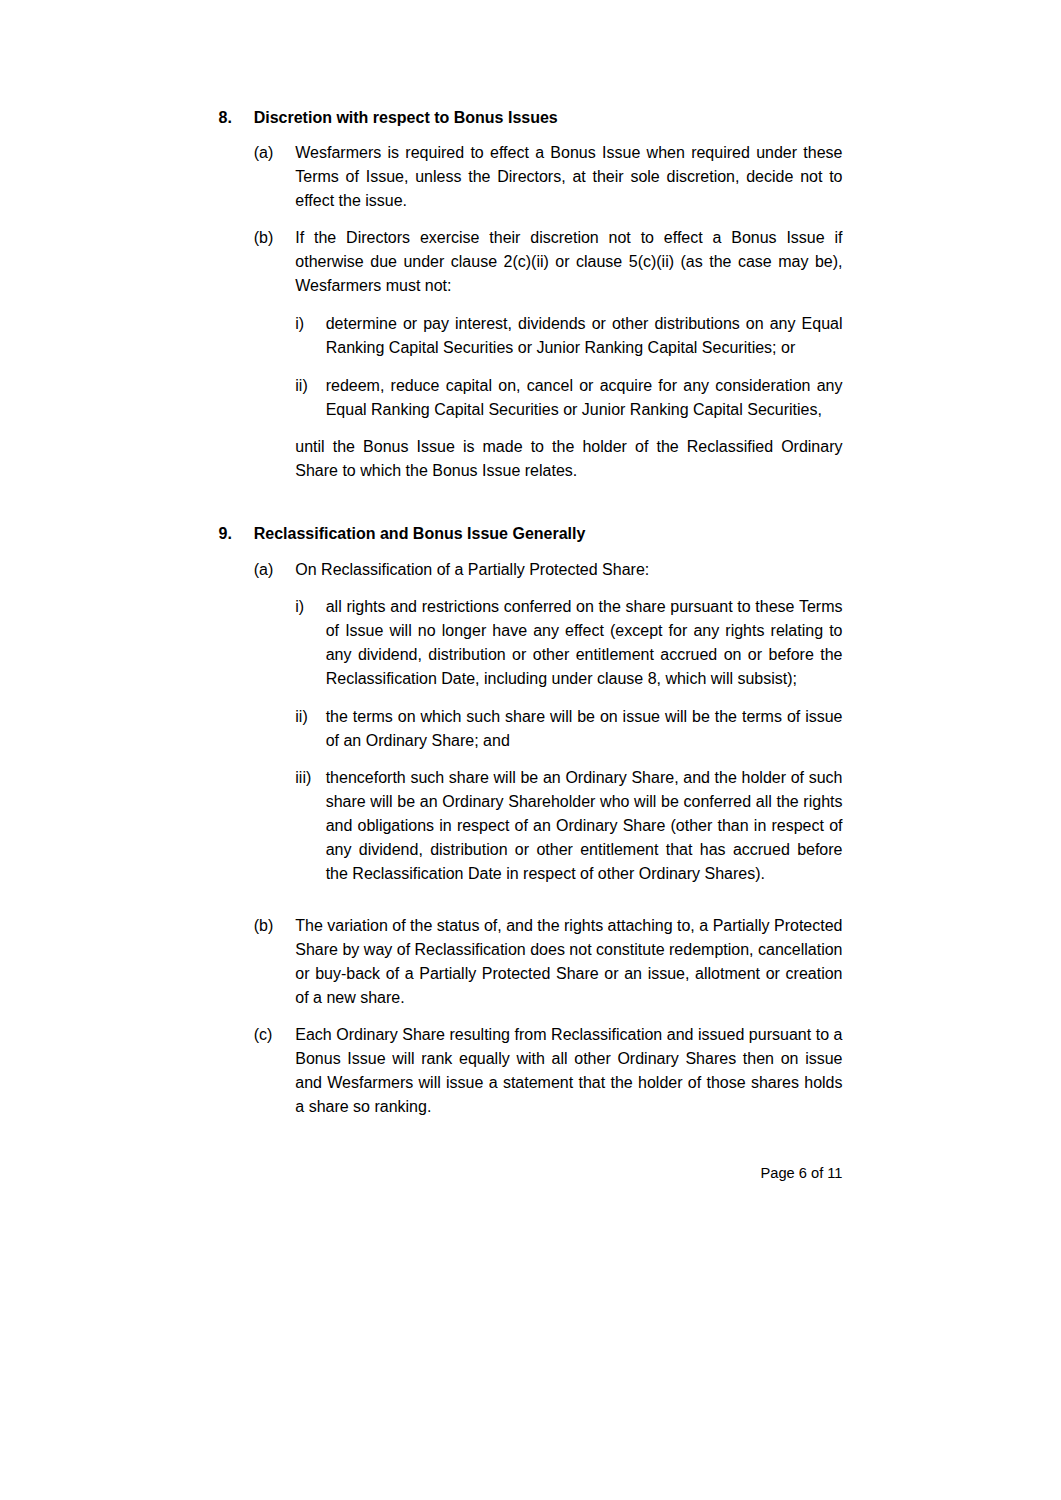8. Discretion with respect to Bonus Issues
(a) Wesfarmers is required to effect a Bonus Issue when required under these Terms of Issue, unless the Directors, at their sole discretion, decide not to effect the issue.
(b) If the Directors exercise their discretion not to effect a Bonus Issue if otherwise due under clause 2(c)(ii) or clause 5(c)(ii) (as the case may be), Wesfarmers must not:
i) determine or pay interest, dividends or other distributions on any Equal Ranking Capital Securities or Junior Ranking Capital Securities; or
ii) redeem, reduce capital on, cancel or acquire for any consideration any Equal Ranking Capital Securities or Junior Ranking Capital Securities,
until the Bonus Issue is made to the holder of the Reclassified Ordinary Share to which the Bonus Issue relates.
9. Reclassification and Bonus Issue Generally
(a) On Reclassification of a Partially Protected Share:
i) all rights and restrictions conferred on the share pursuant to these Terms of Issue will no longer have any effect (except for any rights relating to any dividend, distribution or other entitlement accrued on or before the Reclassification Date, including under clause 8, which will subsist);
ii) the terms on which such share will be on issue will be the terms of issue of an Ordinary Share; and
iii) thenceforth such share will be an Ordinary Share, and the holder of such share will be an Ordinary Shareholder who will be conferred all the rights and obligations in respect of an Ordinary Share (other than in respect of any dividend, distribution or other entitlement that has accrued before the Reclassification Date in respect of other Ordinary Shares).
(b) The variation of the status of, and the rights attaching to, a Partially Protected Share by way of Reclassification does not constitute redemption, cancellation or buy-back of a Partially Protected Share or an issue, allotment or creation of a new share.
(c) Each Ordinary Share resulting from Reclassification and issued pursuant to a Bonus Issue will rank equally with all other Ordinary Shares then on issue and Wesfarmers will issue a statement that the holder of those shares holds a share so ranking.
Page 6 of 11